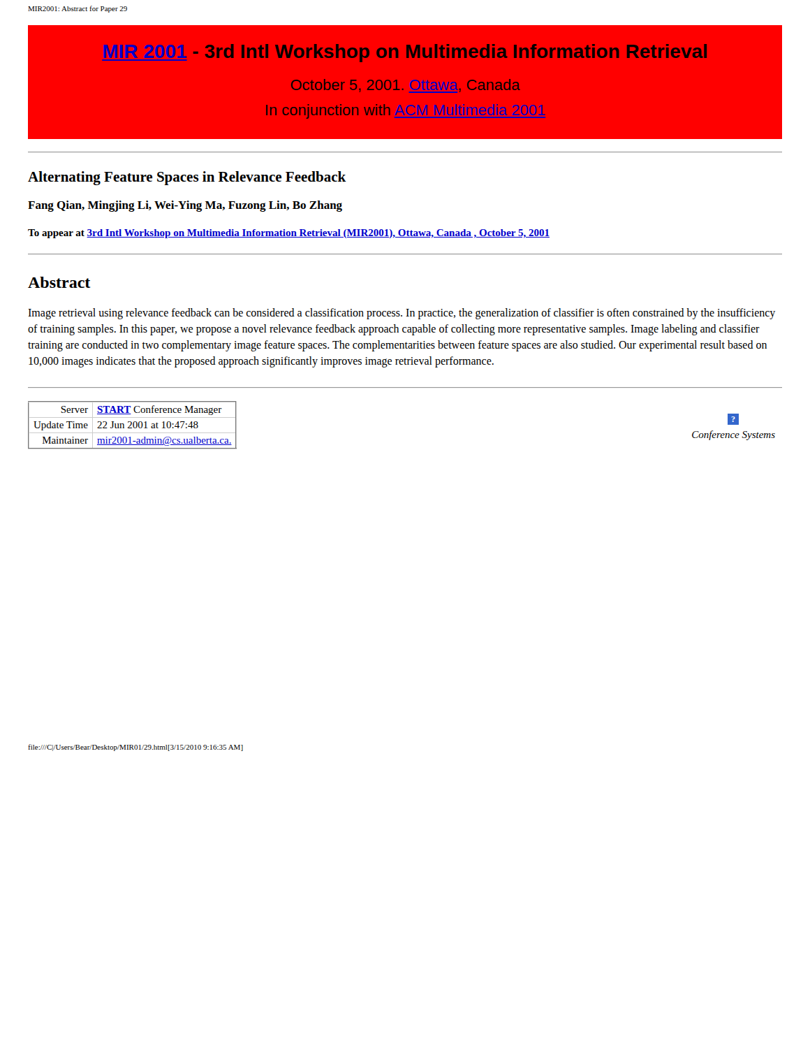MIR2001: Abstract for Paper 29
MIR 2001 - 3rd Intl Workshop on Multimedia Information Retrieval
October 5, 2001. Ottawa, Canada
In conjunction with ACM Multimedia 2001
Alternating Feature Spaces in Relevance Feedback
Fang Qian, Mingjing Li, Wei-Ying Ma, Fuzong Lin, Bo Zhang
To appear at 3rd Intl Workshop on Multimedia Information Retrieval (MIR2001), Ottawa, Canada , October 5, 2001
Abstract
Image retrieval using relevance feedback can be considered a classification process. In practice, the generalization of classifier is often constrained by the insufficiency of training samples. In this paper, we propose a novel relevance feedback approach capable of collecting more representative samples. Image labeling and classifier training are conducted in two complementary image feature spaces. The complementarities between feature spaces are also studied. Our experimental result based on 10,000 images indicates that the proposed approach significantly improves image retrieval performance.
| Server | START Conference Manager |
| Update Time | 22 Jun 2001 at 10:47:48 |
| Maintainer | mir2001-admin@cs.ualberta.ca. |
?
Conference Systems
file:///C|/Users/Bear/Desktop/MIR01/29.html[3/15/2010 9:16:35 AM]